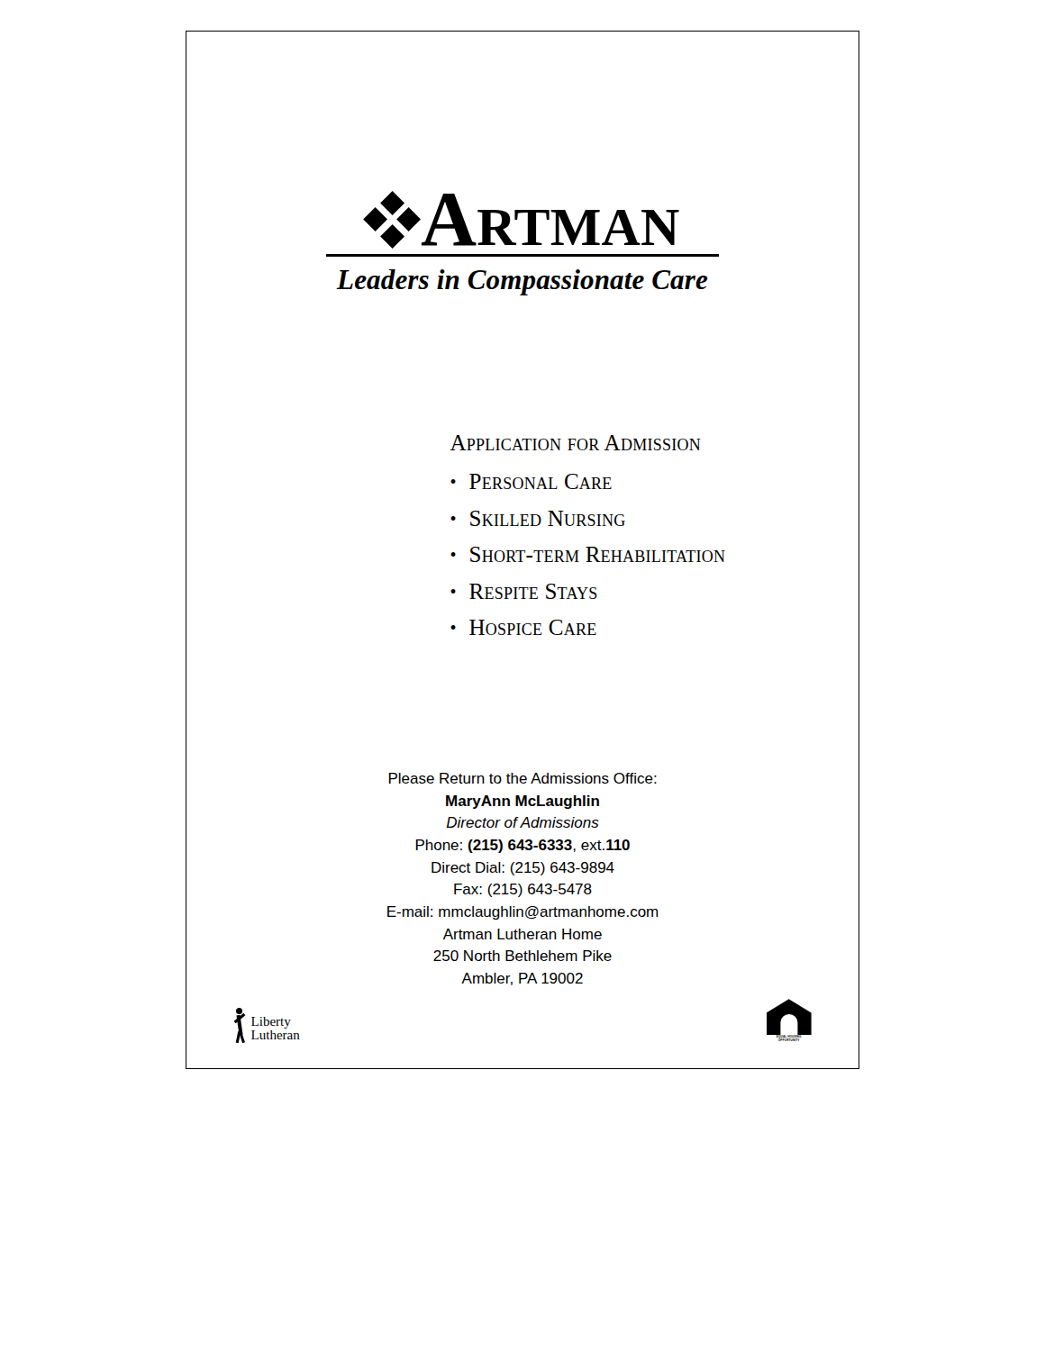ARTMAN
Leaders in Compassionate Care
Application for Admission
Personal Care
Skilled Nursing
Short-term Rehabilitation
Respite Stays
Hospice Care
Please Return to the Admissions Office:
MaryAnn McLaughlin
Director of Admissions
Phone: (215) 643-6333, ext.110
Direct Dial: (215) 643-9894
Fax: (215) 643-5478
E-mail: mmclaughlin@artmanhome.com
Artman Lutheran Home
250 North Bethlehem Pike
Ambler, PA 19002
Liberty
Lutheran
EQUAL HOUSING
OPPORTUNITY